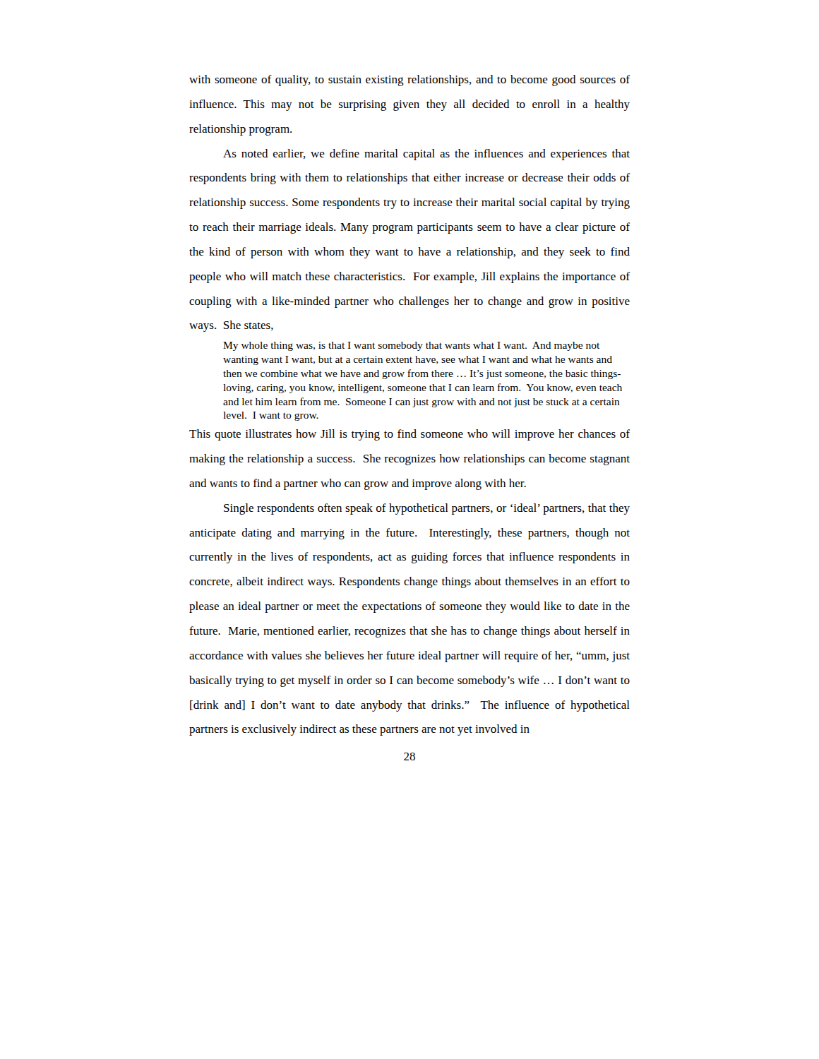with someone of quality, to sustain existing relationships, and to become good sources of influence. This may not be surprising given they all decided to enroll in a healthy relationship program.
As noted earlier, we define marital capital as the influences and experiences that respondents bring with them to relationships that either increase or decrease their odds of relationship success. Some respondents try to increase their marital social capital by trying to reach their marriage ideals. Many program participants seem to have a clear picture of the kind of person with whom they want to have a relationship, and they seek to find people who will match these characteristics. For example, Jill explains the importance of coupling with a like-minded partner who challenges her to change and grow in positive ways. She states,
My whole thing was, is that I want somebody that wants what I want. And maybe not wanting want I want, but at a certain extent have, see what I want and what he wants and then we combine what we have and grow from there … It’s just someone, the basic things-loving, caring, you know, intelligent, someone that I can learn from. You know, even teach and let him learn from me. Someone I can just grow with and not just be stuck at a certain level. I want to grow.
This quote illustrates how Jill is trying to find someone who will improve her chances of making the relationship a success. She recognizes how relationships can become stagnant and wants to find a partner who can grow and improve along with her.
Single respondents often speak of hypothetical partners, or ‘ideal’ partners, that they anticipate dating and marrying in the future. Interestingly, these partners, though not currently in the lives of respondents, act as guiding forces that influence respondents in concrete, albeit indirect ways. Respondents change things about themselves in an effort to please an ideal partner or meet the expectations of someone they would like to date in the future. Marie, mentioned earlier, recognizes that she has to change things about herself in accordance with values she believes her future ideal partner will require of her, “umm, just basically trying to get myself in order so I can become somebody’s wife … I don’t want to [drink and] I don’t want to date anybody that drinks.” The influence of hypothetical partners is exclusively indirect as these partners are not yet involved in
28